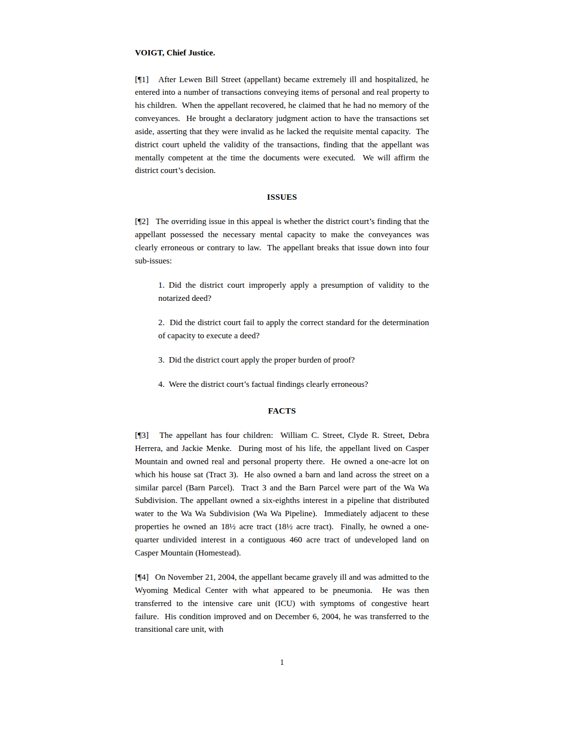VOIGT, Chief Justice.
[¶1] After Lewen Bill Street (appellant) became extremely ill and hospitalized, he entered into a number of transactions conveying items of personal and real property to his children. When the appellant recovered, he claimed that he had no memory of the conveyances. He brought a declaratory judgment action to have the transactions set aside, asserting that they were invalid as he lacked the requisite mental capacity. The district court upheld the validity of the transactions, finding that the appellant was mentally competent at the time the documents were executed. We will affirm the district court’s decision.
ISSUES
[¶2] The overriding issue in this appeal is whether the district court’s finding that the appellant possessed the necessary mental capacity to make the conveyances was clearly erroneous or contrary to law. The appellant breaks that issue down into four sub-issues:
1. Did the district court improperly apply a presumption of validity to the notarized deed?
2. Did the district court fail to apply the correct standard for the determination of capacity to execute a deed?
3. Did the district court apply the proper burden of proof?
4. Were the district court’s factual findings clearly erroneous?
FACTS
[¶3] The appellant has four children: William C. Street, Clyde R. Street, Debra Herrera, and Jackie Menke. During most of his life, the appellant lived on Casper Mountain and owned real and personal property there. He owned a one-acre lot on which his house sat (Tract 3). He also owned a barn and land across the street on a similar parcel (Barn Parcel). Tract 3 and the Barn Parcel were part of the Wa Wa Subdivision. The appellant owned a six-eighths interest in a pipeline that distributed water to the Wa Wa Subdivision (Wa Wa Pipeline). Immediately adjacent to these properties he owned an 18½ acre tract (18½ acre tract). Finally, he owned a one-quarter undivided interest in a contiguous 460 acre tract of undeveloped land on Casper Mountain (Homestead).
[¶4] On November 21, 2004, the appellant became gravely ill and was admitted to the Wyoming Medical Center with what appeared to be pneumonia. He was then transferred to the intensive care unit (ICU) with symptoms of congestive heart failure. His condition improved and on December 6, 2004, he was transferred to the transitional care unit, with
1